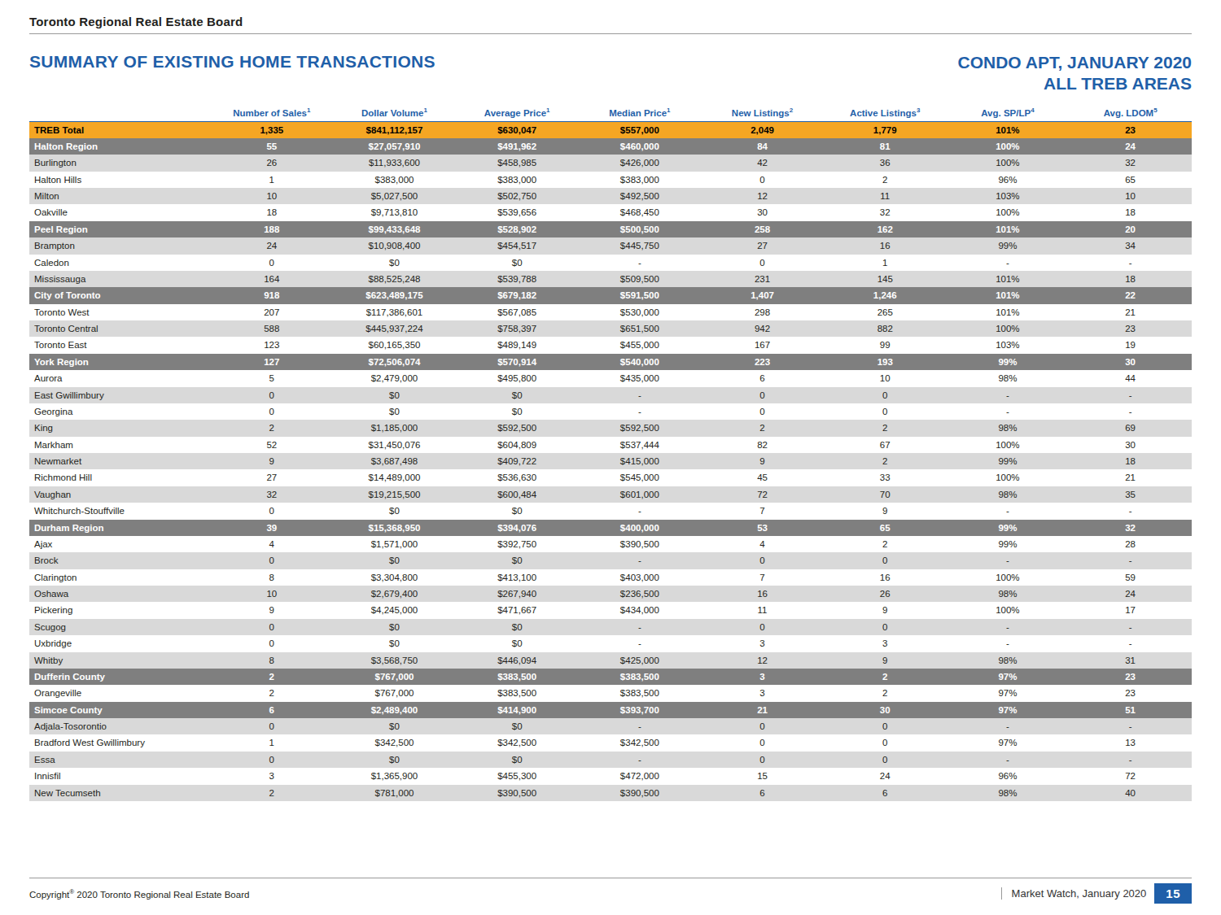Toronto Regional Real Estate Board
SUMMARY OF EXISTING HOME TRANSACTIONS
CONDO APT, JANUARY 2020
ALL TREB AREAS
| | Number of Sales 1 | Dollar Volume 1 | Average Price 1 | Median Price 1 | New Listings 2 | Active Listings 3 | Avg. SP/LP 4 | Avg. LDOM 5 |
| --- | --- | --- | --- | --- | --- | --- | --- | --- |
| TREB Total | 1,335 | $841,112,157 | $630,047 | $557,000 | 2,049 | 1,779 | 101% | 23 |
| Halton Region | 55 | $27,057,910 | $491,962 | $460,000 | 84 | 81 | 100% | 24 |
| Burlington | 26 | $11,933,600 | $458,985 | $426,000 | 42 | 36 | 100% | 32 |
| Halton Hills | 1 | $383,000 | $383,000 | $383,000 | 0 | 2 | 96% | 65 |
| Milton | 10 | $5,027,500 | $502,750 | $492,500 | 12 | 11 | 103% | 10 |
| Oakville | 18 | $9,713,810 | $539,656 | $468,450 | 30 | 32 | 100% | 18 |
| Peel Region | 188 | $99,433,648 | $528,902 | $500,500 | 258 | 162 | 101% | 20 |
| Brampton | 24 | $10,908,400 | $454,517 | $445,750 | 27 | 16 | 99% | 34 |
| Caledon | 0 | $0 | $0 | - | 0 | 1 | - | - |
| Mississauga | 164 | $88,525,248 | $539,788 | $509,500 | 231 | 145 | 101% | 18 |
| City of Toronto | 918 | $623,489,175 | $679,182 | $591,500 | 1,407 | 1,246 | 101% | 22 |
| Toronto West | 207 | $117,386,601 | $567,085 | $530,000 | 298 | 265 | 101% | 21 |
| Toronto Central | 588 | $445,937,224 | $758,397 | $651,500 | 942 | 882 | 100% | 23 |
| Toronto East | 123 | $60,165,350 | $489,149 | $455,000 | 167 | 99 | 103% | 19 |
| York Region | 127 | $72,506,074 | $570,914 | $540,000 | 223 | 193 | 99% | 30 |
| Aurora | 5 | $2,479,000 | $495,800 | $435,000 | 6 | 10 | 98% | 44 |
| East Gwillimbury | 0 | $0 | $0 | - | 0 | 0 | - | - |
| Georgina | 0 | $0 | $0 | - | 0 | 0 | - | - |
| King | 2 | $1,185,000 | $592,500 | $592,500 | 2 | 2 | 98% | 69 |
| Markham | 52 | $31,450,076 | $604,809 | $537,444 | 82 | 67 | 100% | 30 |
| Newmarket | 9 | $3,687,498 | $409,722 | $415,000 | 9 | 2 | 99% | 18 |
| Richmond Hill | 27 | $14,489,000 | $536,630 | $545,000 | 45 | 33 | 100% | 21 |
| Vaughan | 32 | $19,215,500 | $600,484 | $601,000 | 72 | 70 | 98% | 35 |
| Whitchurch-Stouffville | 0 | $0 | $0 | - | 7 | 9 | - | - |
| Durham Region | 39 | $15,368,950 | $394,076 | $400,000 | 53 | 65 | 99% | 32 |
| Ajax | 4 | $1,571,000 | $392,750 | $390,500 | 4 | 2 | 99% | 28 |
| Brock | 0 | $0 | $0 | - | 0 | 0 | - | - |
| Clarington | 8 | $3,304,800 | $413,100 | $403,000 | 7 | 16 | 100% | 59 |
| Oshawa | 10 | $2,679,400 | $267,940 | $236,500 | 16 | 26 | 98% | 24 |
| Pickering | 9 | $4,245,000 | $471,667 | $434,000 | 11 | 9 | 100% | 17 |
| Scugog | 0 | $0 | $0 | - | 0 | 0 | - | - |
| Uxbridge | 0 | $0 | $0 | - | 3 | 3 | - | - |
| Whitby | 8 | $3,568,750 | $446,094 | $425,000 | 12 | 9 | 98% | 31 |
| Dufferin County | 2 | $767,000 | $383,500 | $383,500 | 3 | 2 | 97% | 23 |
| Orangeville | 2 | $767,000 | $383,500 | $383,500 | 3 | 2 | 97% | 23 |
| Simcoe County | 6 | $2,489,400 | $414,900 | $393,700 | 21 | 30 | 97% | 51 |
| Adjala-Tosorontio | 0 | $0 | $0 | - | 0 | 0 | - | - |
| Bradford West Gwillimbury | 1 | $342,500 | $342,500 | $342,500 | 0 | 0 | 97% | 13 |
| Essa | 0 | $0 | $0 | - | 0 | 0 | - | - |
| Innisfil | 3 | $1,365,900 | $455,300 | $472,000 | 15 | 24 | 96% | 72 |
| New Tecumseth | 2 | $781,000 | $390,500 | $390,500 | 6 | 6 | 98% | 40 |
Copyright® 2020 Toronto Regional Real Estate Board
Market Watch, January 2020 15